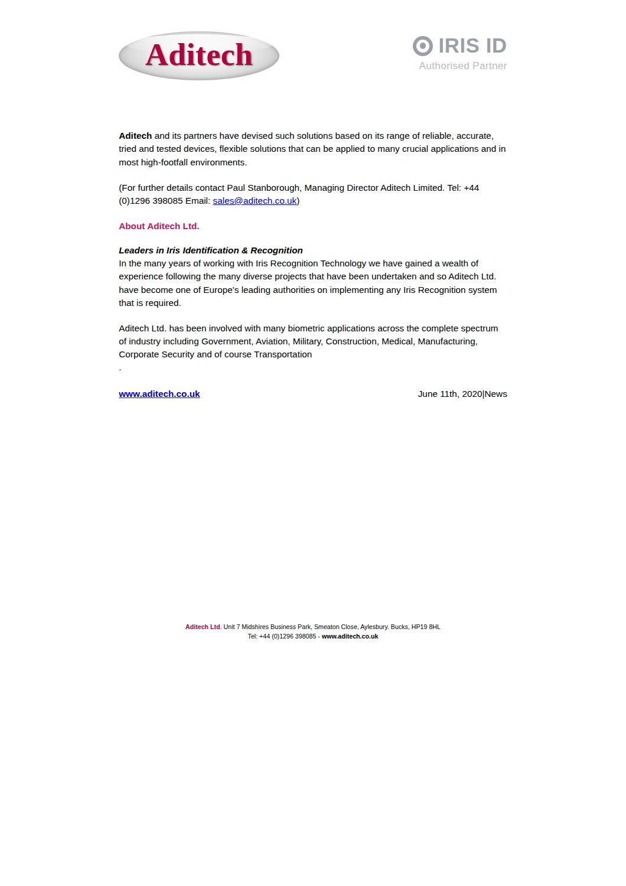Aditech
IRIS ID
Authorised Partner
Aditech and its partners have devised such solutions based on its range of reliable, accurate, tried and tested devices, flexible solutions that can be applied to many crucial applications and in most high-footfall environments.
(For further details contact Paul Stanborough, Managing Director Aditech Limited. Tel: +44 (0)1296 398085 Email: sales@aditech.co.uk)
About Aditech Ltd.
Leaders in Iris Identification & Recognition
In the many years of working with Iris Recognition Technology we have gained a wealth of experience following the many diverse projects that have been undertaken and so Aditech Ltd. have become one of Europe's leading authorities on implementing any Iris Recognition system that is required.
Aditech Ltd. has been involved with many biometric applications across the complete spectrum of industry including Government, Aviation, Military, Construction, Medical, Manufacturing, Corporate Security and of course Transportation
.
www.aditech.co.uk June 11th, 2020|News
Aditech Ltd. Unit 7 Midshires Business Park, Smeaton Close, Aylesbury. Bucks, HP19 8HL
Tel: +44 (0)1296 398085 - www.aditech.co.uk